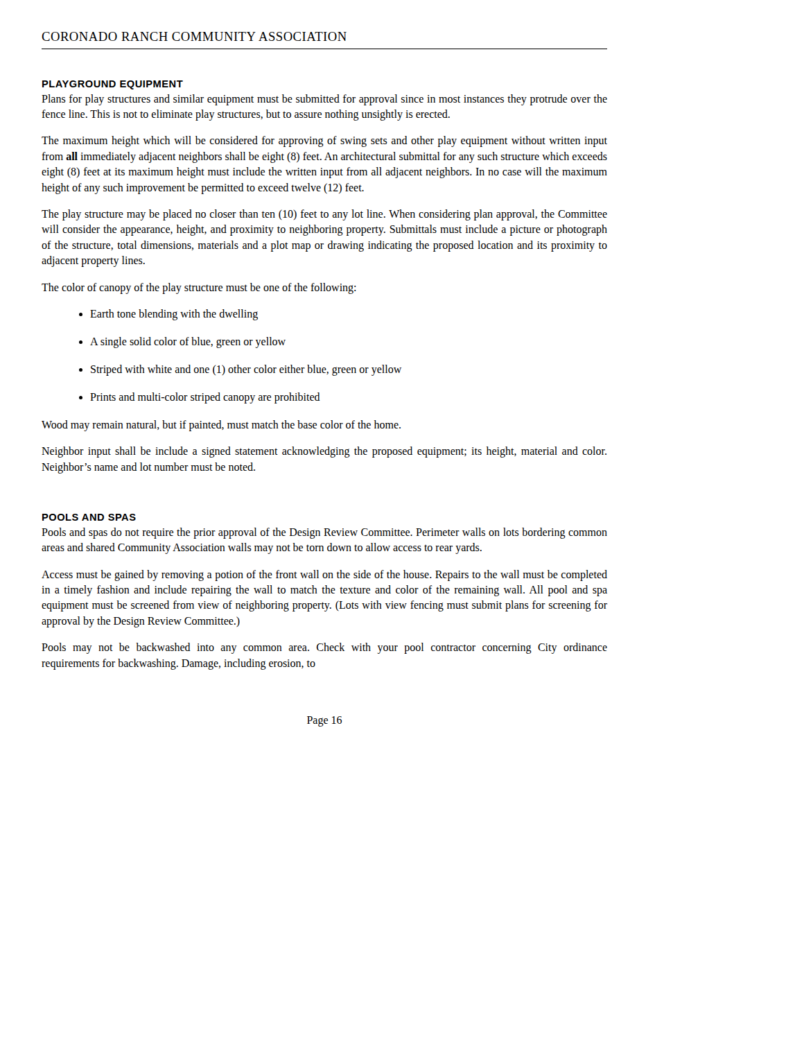CORONADO RANCH COMMUNITY ASSOCIATION
PLAYGROUND EQUIPMENT
Plans for play structures and similar equipment must be submitted for approval since in most instances they protrude over the fence line. This is not to eliminate play structures, but to assure nothing unsightly is erected.
The maximum height which will be considered for approving of swing sets and other play equipment without written input from all immediately adjacent neighbors shall be eight (8) feet. An architectural submittal for any such structure which exceeds eight (8) feet at its maximum height must include the written input from all adjacent neighbors. In no case will the maximum height of any such improvement be permitted to exceed twelve (12) feet.
The play structure may be placed no closer than ten (10) feet to any lot line. When considering plan approval, the Committee will consider the appearance, height, and proximity to neighboring property. Submittals must include a picture or photograph of the structure, total dimensions, materials and a plot map or drawing indicating the proposed location and its proximity to adjacent property lines.
The color of canopy of the play structure must be one of the following:
Earth tone blending with the dwelling
A single solid color of blue, green or yellow
Striped with white and one (1) other color either blue, green or yellow
Prints and multi-color striped canopy are prohibited
Wood may remain natural, but if painted, must match the base color of the home.
Neighbor input shall be include a signed statement acknowledging the proposed equipment; its height, material and color. Neighbor’s name and lot number must be noted.
POOLS AND SPAS
Pools and spas do not require the prior approval of the Design Review Committee. Perimeter walls on lots bordering common areas and shared Community Association walls may not be torn down to allow access to rear yards.
Access must be gained by removing a potion of the front wall on the side of the house. Repairs to the wall must be completed in a timely fashion and include repairing the wall to match the texture and color of the remaining wall. All pool and spa equipment must be screened from view of neighboring property. (Lots with view fencing must submit plans for screening for approval by the Design Review Committee.)
Pools may not be backwashed into any common area. Check with your pool contractor concerning City ordinance requirements for backwashing. Damage, including erosion, to
Page 16